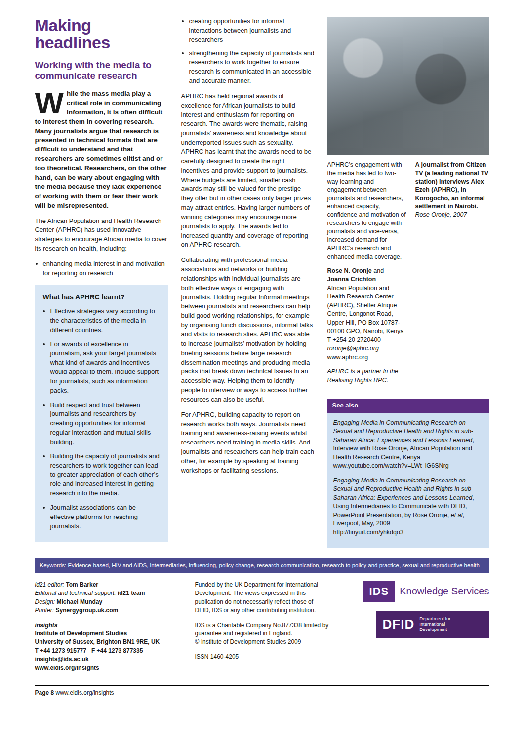Making
headlines
Working with the media to communicate research
While the mass media play a critical role in communicating information, it is often difficult to interest them in covering research. Many journalists argue that research is presented in technical formats that are difficult to understand and that researchers are sometimes elitist and or too theoretical. Researchers, on the other hand, can be wary about engaging with the media because they lack experience of working with them or fear their work will be misrepresented.
The African Population and Health Research Center (APHRC) has used innovative strategies to encourage African media to cover its research on health, including:
enhancing media interest in and motivation for reporting on research
What has APHRC learnt?
Effective strategies vary according to the characteristics of the media in different countries.
For awards of excellence in journalism, ask your target journalists what kind of awards and incentives would appeal to them. Include support for journalists, such as information packs.
Build respect and trust between journalists and researchers by creating opportunities for informal regular interaction and mutual skills building.
Building the capacity of journalists and researchers to work together can lead to greater appreciation of each other’s role and increased interest in getting research into the media.
Journalist associations can be effective platforms for reaching journalists.
creating opportunities for informal interactions between journalists and researchers
strengthening the capacity of journalists and researchers to work together to ensure research is communicated in an accessible and accurate manner.
APHRC has held regional awards of excellence for African journalists to build interest and enthusiasm for reporting on research. The awards were thematic, raising journalists’ awareness and knowledge about underreported issues such as sexuality. APHRC has learnt that the awards need to be carefully designed to create the right incentives and provide support to journalists. Where budgets are limited, smaller cash awards may still be valued for the prestige they offer but in other cases only larger prizes may attract entries. Having larger numbers of winning categories may encourage more journalists to apply. The awards led to increased quantity and coverage of reporting on APHRC research.
Collaborating with professional media associations and networks or building relationships with individual journalists are both effective ways of engaging with journalists. Holding regular informal meetings between journalists and researchers can help build good working relationships, for example by organising lunch discussions, informal talks and visits to research sites. APHRC was able to increase journalists’ motivation by holding briefing sessions before large research dissemination meetings and producing media packs that break down technical issues in an accessible way. Helping them to identify people to interview or ways to access further resources can also be useful.
For APHRC, building capacity to report on research works both ways. Journalists need training and awareness-raising events whilst researchers need training in media skills. And journalists and researchers can help train each other, for example by speaking at training workshops or facilitating sessions.
APHRC’s engagement with the media has led to two-way learning and engagement between journalists and researchers, enhanced capacity, confidence and motivation of researchers to engage with journalists and vice-versa, increased demand for APHRC’s research and enhanced media coverage.
Rose N. Oronje and Joanna Crichton
African Population and Health Research Center (APHRC), Shelter Afrique Centre, Longonot Road, Upper Hill, PO Box 10787-00100 GPO, Nairobi, Kenya
T +254 20 2720400
roronje@aphrc.org
www.aphrc.org
APHRC is a partner in the Realising Rights RPC.
A journalist from Citizen TV (a leading national TV station) interviews Alex Ezeh (APHRC), in Korogocho, an informal settlement in Nairobi. Rose Oronje, 2007
See also
Engaging Media in Communicating Research on Sexual and Reproductive Health and Rights in sub-Saharan Africa: Experiences and Lessons Learned, Interview with Rose Oronje, African Population and Health Research Centre, Kenya
www.youtube.com/watch?v=LWt_iG6SNrg
Engaging Media in Communicating Research on Sexual and Reproductive Health and Rights in sub-Saharan Africa: Experiences and Lessons Learned, Using Intermediaries to Communicate with DFID, PowerPoint Presentation, by Rose Oronje, et al, Liverpool, May, 2009
http://tinyurl.com/yhkdqo3
Keywords: Evidence-based, HIV and AIDS, intermediaries, influencing, policy change, research communication, research to policy and practice, sexual and reproductive health
id21 editor: Tom Barker
Editorial and technical support: id21 team
Design: Michael Munday
Printer: Synergygroup.uk.com
insights
Institute of Development Studies
University of Sussex, Brighton BN1 9RE, UK
T +44 1273 915777 F +44 1273 877335
insights@ids.ac.uk
www.eldis.org/insights
Funded by the UK Department for International Development. The views expressed in this publication do not necessarily reflect those of DFID, IDS or any other contributing institution.
IDS is a Charitable Company No.877338 limited by guarantee and registered in England.
© Institute of Development Studies 2009
ISSN 1460-4205
IDS Knowledge Services
DFID Department for
International
Development
Page 8 www.eldis.org/insights